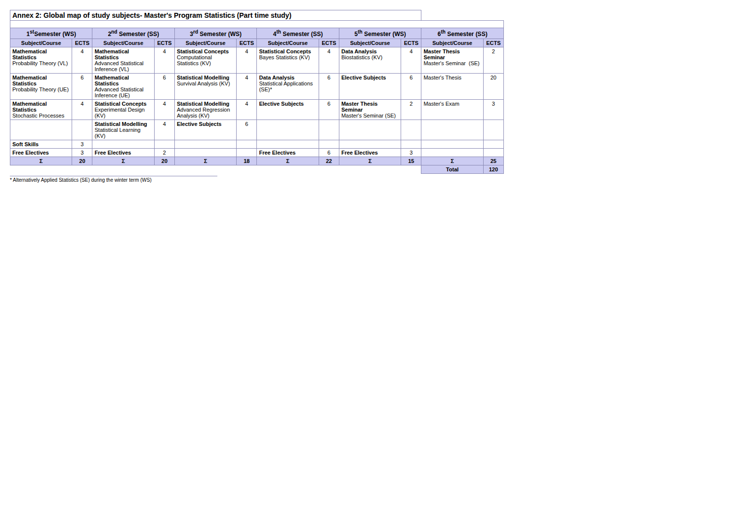| Annex 2: Global map of study subjects- Master's Program Statistics (Part time study) | | |
| 1 st Semester (WS) | 2 nd Semester (SS) | 3 rd Semester (WS) | 4 th Semester (SS) | 5 th Semester (WS) | 6 th Semester (SS) |
| Subject/Course | ECTS | Subject/Course | ECTS | Subject/Course | ECTS | Subject/Course | ECTS | Subject/Course | ECTS | Subject/Course | ECTS |
| Mathematical Statistics Probability Theory (VL) | 4 | Mathematical Statistics Advanced Statistical Inference (VL) | 4 | Statistical Concepts Computational Statistics (KV) | 4 | Statistical Concepts Bayes Statistics (KV) | 4 | Data Analysis Biostatistics (KV) | 4 | Master Thesis Seminar Master's Seminar (SE) | 2 |
| Mathematical Statistics Probability Theory (UE) | 6 | Mathematical Statistics Advanced Statistical Inference (UE) | 6 | Statistical Modelling Survival Analysis (KV) | 4 | Data Analysis Statistical Applications (SE)* | 6 | Elective Subjects | 6 | Master's Thesis | 20 |
| Mathematical Statistics Stochastic Processes | 4 | Statistical Concepts Experimental Design (KV) | 4 | Statistical Modelling Advanced Regression Analysis (KV) | 4 | Elective Subjects | 6 | Master Thesis Seminar Master's Seminar (SE) | 2 | Master's Exam | 3 |
| | | Statistical Modelling Statistical Learning (KV) | 4 | Elective Subjects | 6 | | | | | | |
| Soft Skills | 3 | | | | | | | | | | |
| Free Electives | 3 | Free Electives | 2 | | | Free Electives | 6 | Free Electives | 3 | | |
| Σ | 20 | Σ | 20 | Σ | 18 | Σ | 22 | Σ | 15 | Σ | 25 |
| | Total | 120 |
* Alternatively Applied Statistics (SE) during the winter term (WS)